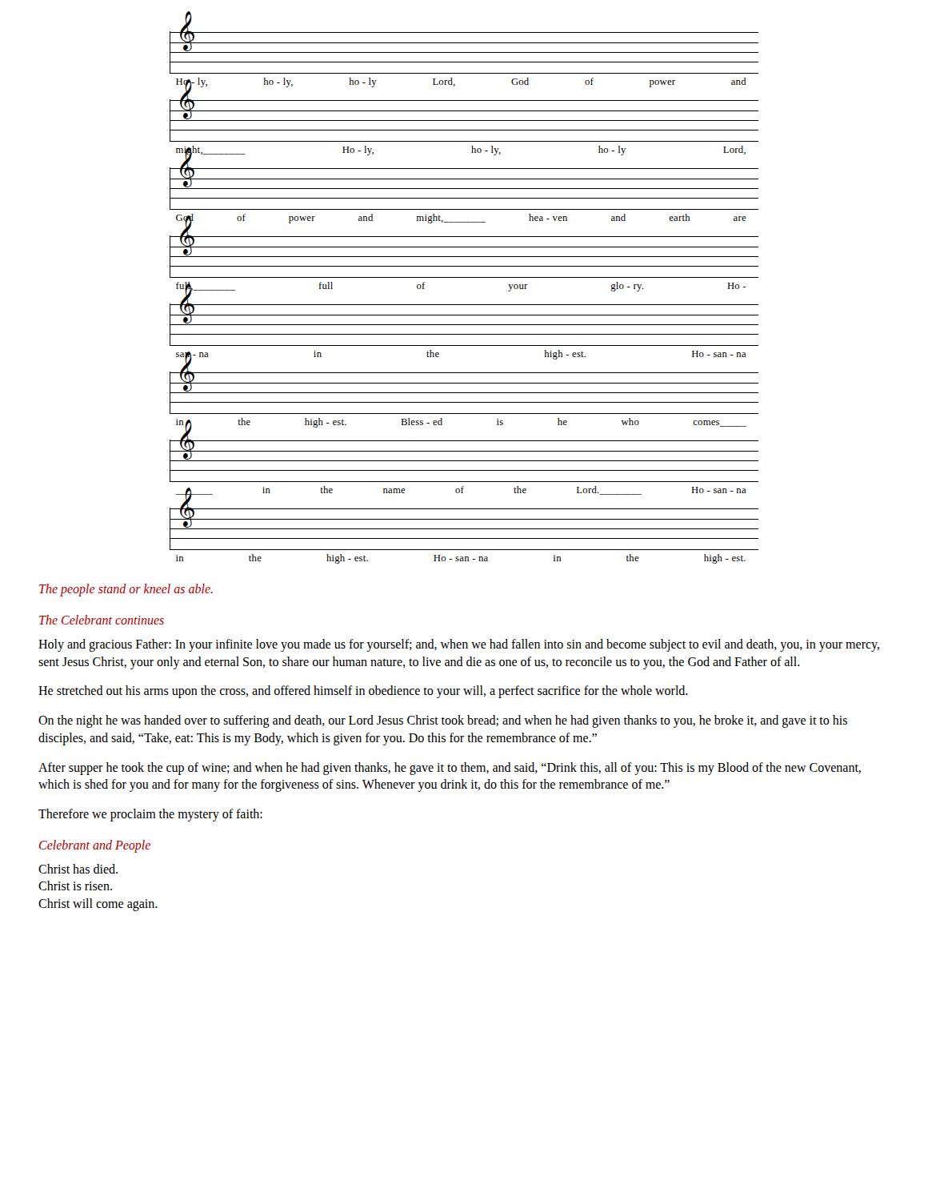Ho - ly, ho - ly, ho - ly Lord, God of power and
might,________Ho - ly, ho - ly, ho - ly Lord,
God of power and might,________hea - ven and earth are
full,________full of your glo - ry. Ho -
san - na in the high - est. Ho - san - na
in the high - est. Bless - ed is he who comes_____
_______in the name of the Lord.________Ho - san - na
in the high - est. Ho - san - na in the high - est.
The people stand or kneel as able.
The Celebrant continues
Holy and gracious Father: In your infinite love you made us for yourself; and, when we had fallen into sin and become subject to evil and death, you, in your mercy, sent Jesus Christ, your only and eternal Son, to share our human nature, to live and die as one of us, to reconcile us to you, the God and Father of all.
He stretched out his arms upon the cross, and offered himself in obedience to your will, a perfect sacrifice for the whole world.
On the night he was handed over to suffering and death, our Lord Jesus Christ took bread; and when he had given thanks to you, he broke it, and gave it to his disciples, and said, “Take, eat: This is my Body, which is given for you. Do this for the remembrance of me.”
After supper he took the cup of wine; and when he had given thanks, he gave it to them, and said, “Drink this, all of you: This is my Blood of the new Covenant, which is shed for you and for many for the forgiveness of sins. Whenever you drink it, do this for the remembrance of me.”
Therefore we proclaim the mystery of faith:
Celebrant and People
Christ has died.
Christ is risen.
Christ will come again.